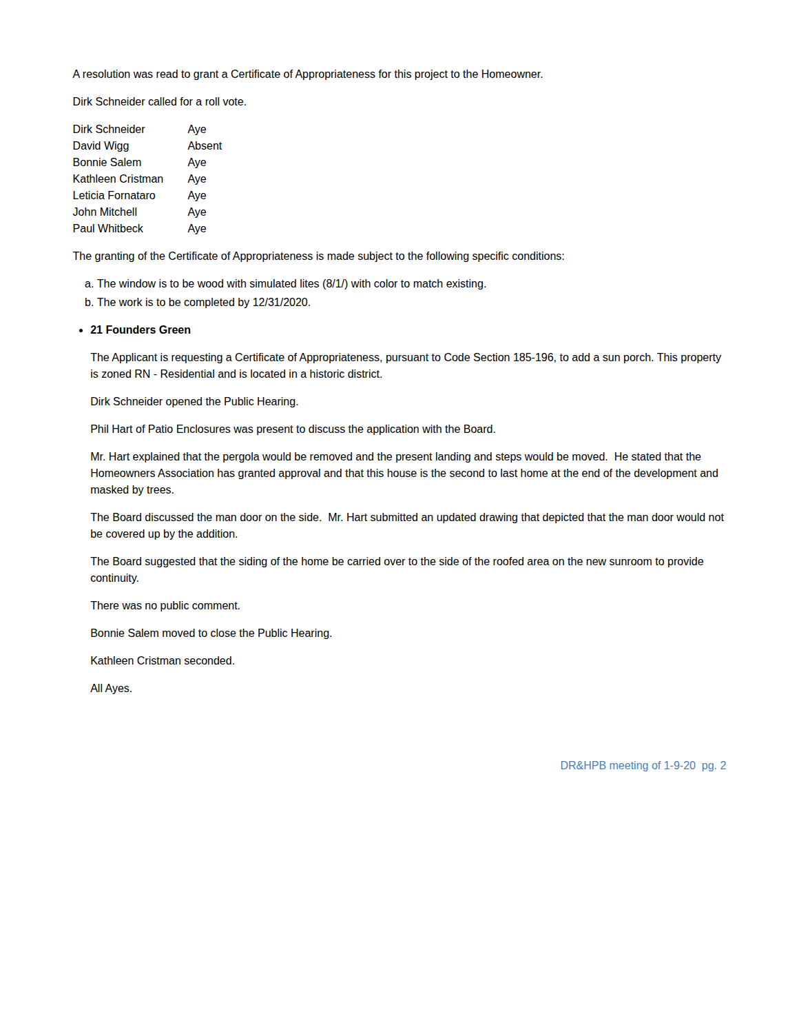A resolution was read to grant a Certificate of Appropriateness for this project to the Homeowner.
Dirk Schneider called for a roll vote.
| Dirk Schneider | Aye |
| David Wigg | Absent |
| Bonnie Salem | Aye |
| Kathleen Cristman | Aye |
| Leticia Fornataro | Aye |
| John Mitchell | Aye |
| Paul Whitbeck | Aye |
The granting of the Certificate of Appropriateness is made subject to the following specific conditions:
The window is to be wood with simulated lites (8/1/) with color to match existing.
The work is to be completed by 12/31/2020.
21 Founders Green
The Applicant is requesting a Certificate of Appropriateness, pursuant to Code Section 185-196, to add a sun porch. This property is zoned RN - Residential and is located in a historic district.
Dirk Schneider opened the Public Hearing.
Phil Hart of Patio Enclosures was present to discuss the application with the Board.
Mr. Hart explained that the pergola would be removed and the present landing and steps would be moved. He stated that the Homeowners Association has granted approval and that this house is the second to last home at the end of the development and masked by trees.
The Board discussed the man door on the side. Mr. Hart submitted an updated drawing that depicted that the man door would not be covered up by the addition.
The Board suggested that the siding of the home be carried over to the side of the roofed area on the new sunroom to provide continuity.
There was no public comment.
Bonnie Salem moved to close the Public Hearing.
Kathleen Cristman seconded.
All Ayes.
DR&HPB meeting of 1-9-20 pg. 2